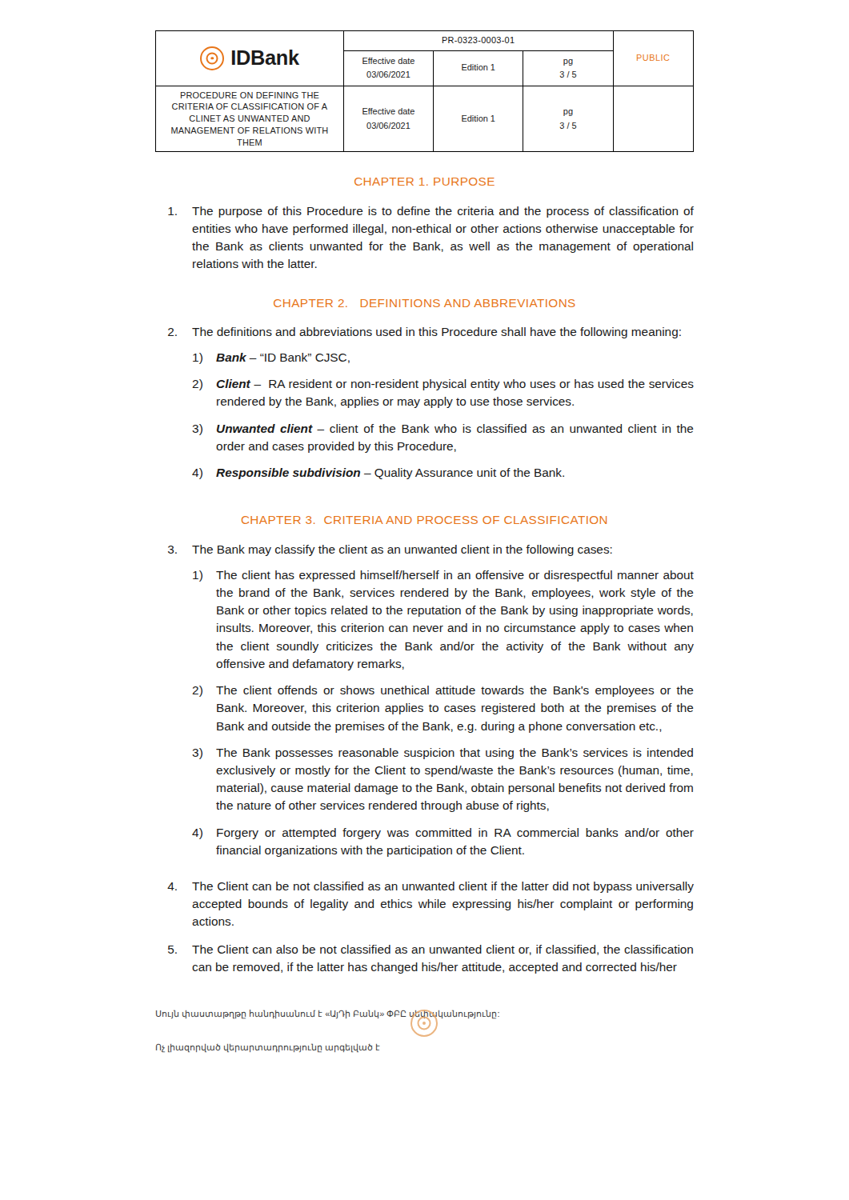| IDBank | PR-0323-0003-01 | PUBLIC |
| Effective date 03/06/2021 | Edition 1 | pg 3 / 5 |
| PROCEDURE ON DEFINING THE CRITERIA OF CLASSIFICATION OF A CLINET AS UNWANTED AND MANAGEMENT OF RELATIONS WITH THEM | Effective date 03/06/2021 | Edition 1 | pg 3 / 5 | |
CHAPTER 1. PURPOSE
1. The purpose of this Procedure is to define the criteria and the process of classification of entities who have performed illegal, non-ethical or other actions otherwise unacceptable for the Bank as clients unwanted for the Bank, as well as the management of operational relations with the latter.
CHAPTER 2. DEFINITIONS AND ABBREVIATIONS
2. The definitions and abbreviations used in this Procedure shall have the following meaning:
1) Bank – “ID Bank” CJSC,
2) Client – RA resident or non-resident physical entity who uses or has used the services rendered by the Bank, applies or may apply to use those services.
3) Unwanted client – client of the Bank who is classified as an unwanted client in the order and cases provided by this Procedure,
4) Responsible subdivision – Quality Assurance unit of the Bank.
CHAPTER 3. CRITERIA AND PROCESS OF CLASSIFICATION
3. The Bank may classify the client as an unwanted client in the following cases:
1) The client has expressed himself/herself in an offensive or disrespectful manner about the brand of the Bank, services rendered by the Bank, employees, work style of the Bank or other topics related to the reputation of the Bank by using inappropriate words, insults. Moreover, this criterion can never and in no circumstance apply to cases when the client soundly criticizes the Bank and/or the activity of the Bank without any offensive and defamatory remarks,
2) The client offends or shows unethical attitude towards the Bank's employees or the Bank. Moreover, this criterion applies to cases registered both at the premises of the Bank and outside the premises of the Bank, e.g. during a phone conversation etc.,
3) The Bank possesses reasonable suspicion that using the Bank’s services is intended exclusively or mostly for the Client to spend/waste the Bank’s resources (human, time, material), cause material damage to the Bank, obtain personal benefits not derived from the nature of other services rendered through abuse of rights,
4) Forgery or attempted forgery was committed in RA commercial banks and/or other financial organizations with the participation of the Client.
4. The Client can be not classified as an unwanted client if the latter did not bypass universally accepted bounds of legality and ethics while expressing his/her complaint or performing actions.
5. The Client can also be not classified as an unwanted client or, if classified, the classification can be removed, if the latter has changed his/her attitude, accepted and corrected his/her
Սույն փաստաթղթը հանդիսանում է «ԱյԴի Բանկ» ՓԲԸ սեփականությունը:
Ոչ լիազորված վերարտադրությունը արգելված է